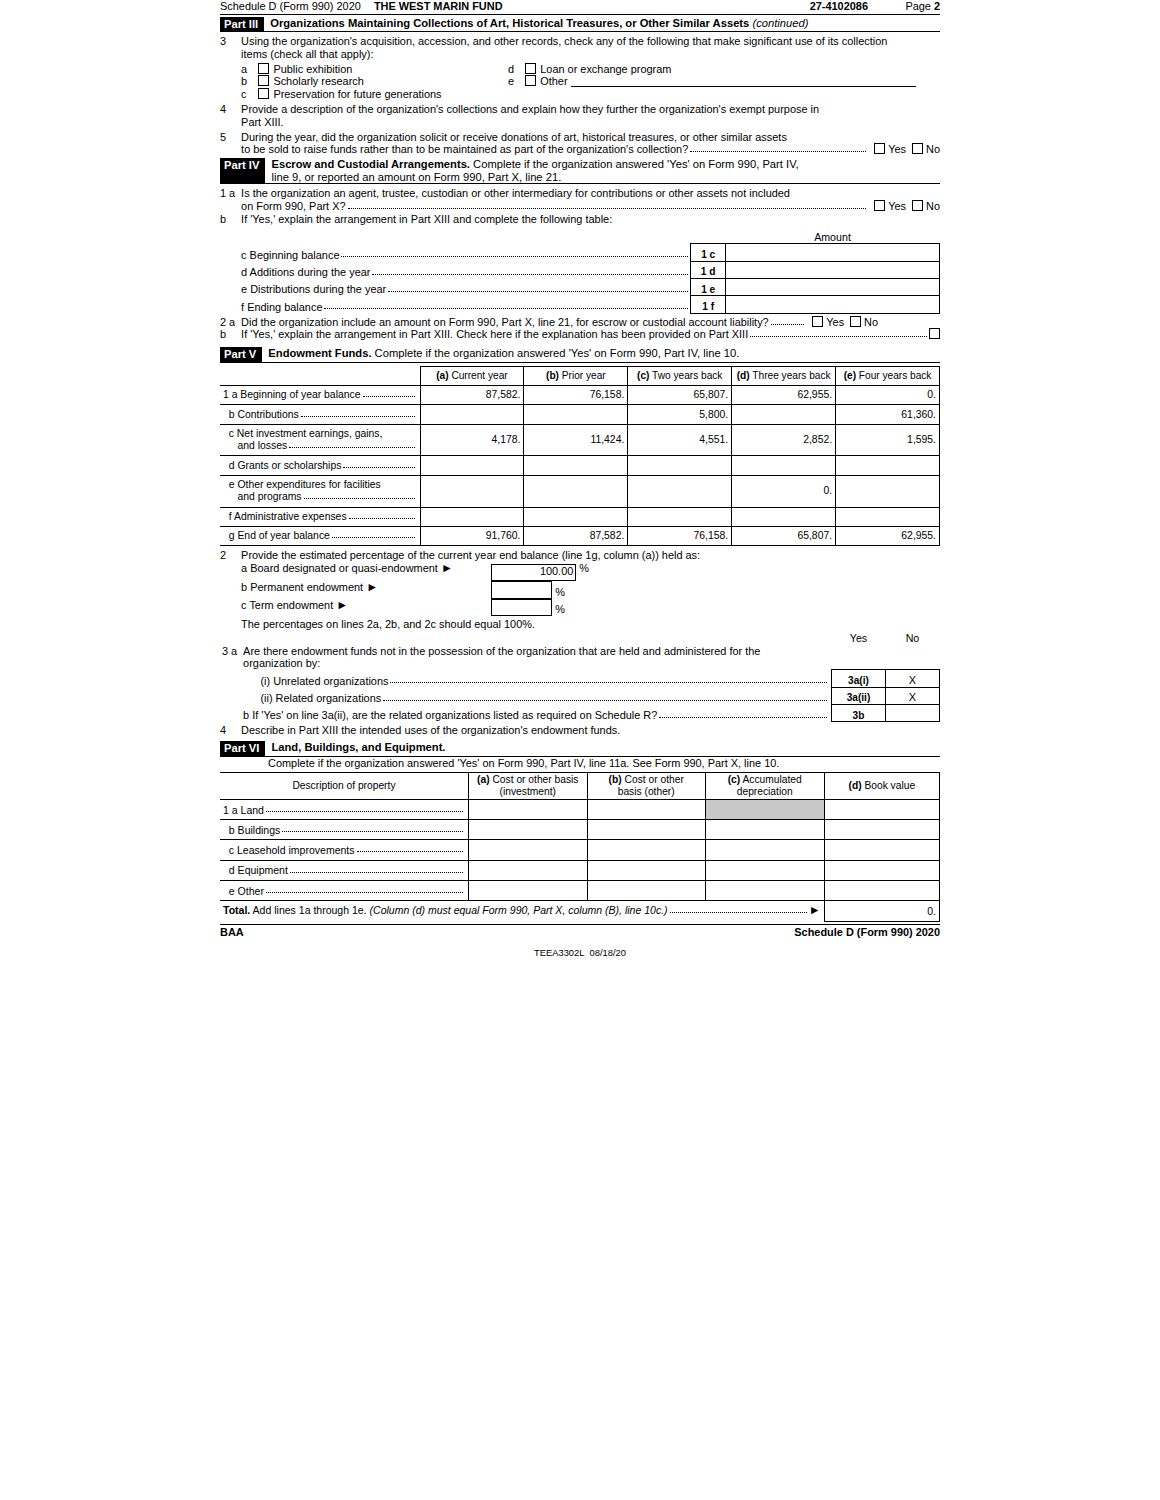Schedule D (Form 990) 2020 THE WEST MARIN FUND
27-4102086
Page 2
Part III
Organizations Maintaining Collections of Art, Historical Treasures, or Other Similar Assets (continued)
3
Using the organization's acquisition, accession, and other records, check any of the following that make significant use of its collection
items (check all that apply):
a
Public exhibition
d
Loan or exchange program
b
Scholarly research
e
Other
c
Preservation for future generations
4
Provide a description of the organization's collections and explain how they further the organization's exempt purpose in
Part XIII.
5
During the year, did the organization solicit or receive donations of art, historical treasures, or other similar assets
to be sold to raise funds rather than to be maintained as part of the organization's collection?
Yes No
Part IV
Escrow and Custodial Arrangements. Complete if the organization answered 'Yes' on Form 990, Part IV,
line 9, or reported an amount on Form 990, Part X, line 21.
1 a
Is the organization an agent, trustee, custodian or other intermediary for contributions or other assets not included
on Form 990, Part X?
Yes No
b
If 'Yes,' explain the arrangement in Part XIII and complete the following table:
| | | Amount |
| c Beginning balance | 1 c | |
| d Additions during the year | 1 d | |
| e Distributions during the year | 1 e | |
| f Ending balance | 1 f | |
2 a
Did the organization include an amount on Form 990, Part X, line 21, for escrow or custodial account liability?
Yes No
b
If 'Yes,' explain the arrangement in Part XIII. Check here if the explanation has been provided on Part XIII
Part V
Endowment Funds. Complete if the organization answered 'Yes' on Form 990, Part IV, line 10.
| | (a) Current year | (b) Prior year | (c) Two years back | (d) Three years back | (e) Four years back |
| 1 a Beginning of year balance | 87,582. | 76,158. | 65,807. | 62,955. | 0. |
| b Contributions | | | 5,800. | | 61,360. |
| c Net investment earnings, gains, and losses | 4,178. | 11,424. | 4,551. | 2,852. | 1,595. |
| d Grants or scholarships | | | | | |
| e Other expenditures for facilities and programs | | | | 0. | |
| f Administrative expenses | | | | | |
| g End of year balance | 91,760. | 87,582. | 76,158. | 65,807. | 62,955. |
2
Provide the estimated percentage of the current year end balance (line 1g, column (a)) held as:
a Board designated or quasi-endowment ►
100.00 %
b Permanent endowment ►
%
c Term endowment ►
%
The percentages on lines 2a, 2b, and 2c should equal 100%.
| | Yes | No |
| 3 a Are there endowment funds not in the possession of the organization that are held and administered for the organization by: | | |
| (i) Unrelated organizations | 3a(i) | X |
| (ii) Related organizations | 3a(ii) | X |
| b If 'Yes' on line 3a(ii), are the related organizations listed as required on Schedule R? | 3b | |
4
Describe in Part XIII the intended uses of the organization's endowment funds.
Part VI
Land, Buildings, and Equipment.
Complete if the organization answered 'Yes' on Form 990, Part IV, line 11a. See Form 990, Part X, line 10.
| Description of property | (a) Cost or other basis (investment) | (b) Cost or other basis (other) | (c) Accumulated depreciation | (d) Book value |
| --- | --- | --- | --- | --- |
| 1 a Land | | | | |
| b Buildings | | | | |
| c Leasehold improvements | | | | |
| d Equipment | | | | |
| e Other | | | | |
| Total. Add lines 1a through 1e. (Column (d) must equal Form 990, Part X, column (B), line 10c.) ► | 0. |
BAA
Schedule D (Form 990) 2020
TEEA3302L 08/18/20